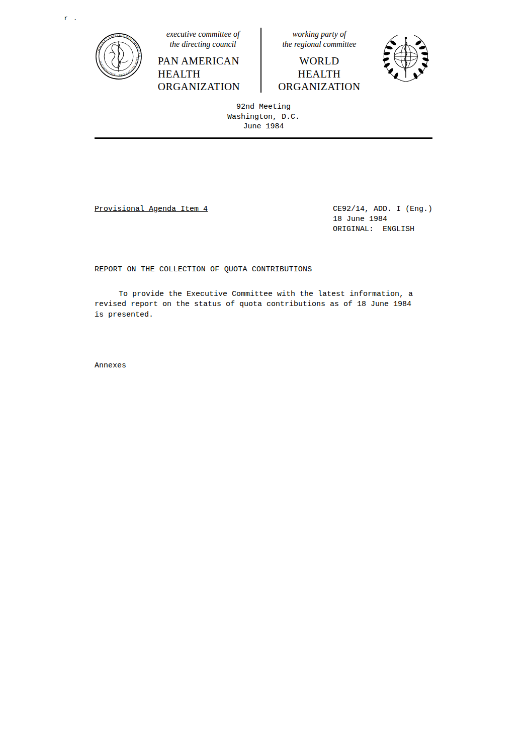r .
OFICINA SANITARIA PANAMERICANA WASHINGTON · PRO SALUTE NOVI MUNDI
executive committee of
the directing council
PAN AMERICAN
HEALTH
ORGANIZATION
working party of
the regional committee
WORLD
HEALTH
ORGANIZATION
92nd Meeting
Washington, D.C.
June 1984
Provisional Agenda Item 4
CE92/14, ADD. I (Eng.) 18 June 1984 ORIGINAL: ENGLISH
REPORT ON THE COLLECTION OF QUOTA CONTRIBUTIONS
To provide the Executive Committee with the latest information, a revised report on the status of quota contributions as of 18 June 1984 is presented.
Annexes